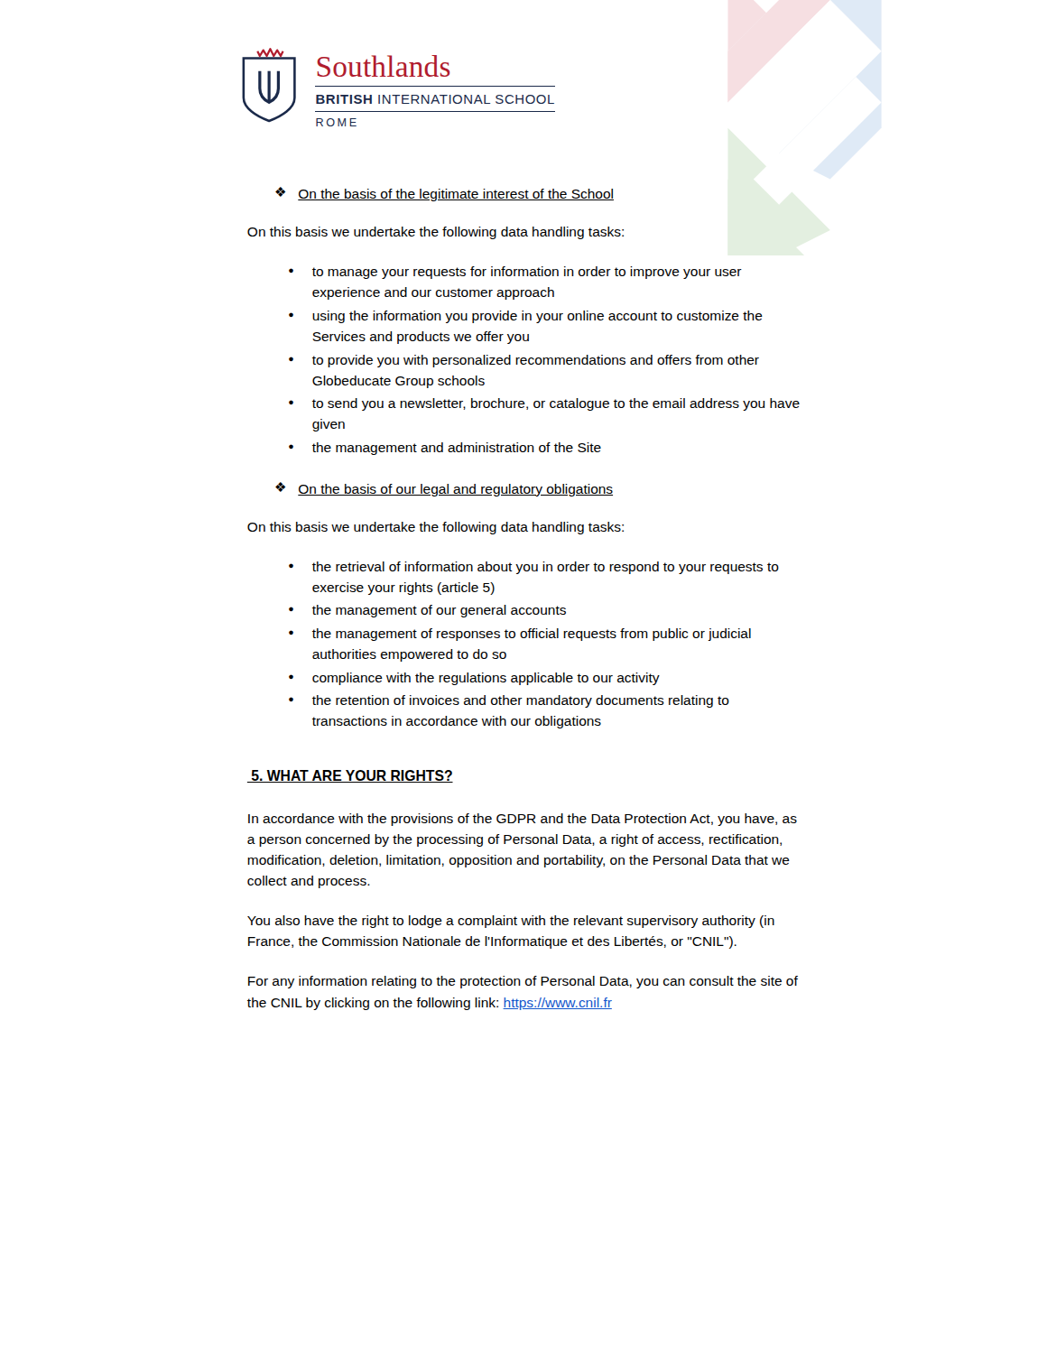Southlands
BRITISH INTERNATIONAL SCHOOL
ROME
❖ On the basis of the legitimate interest of the School
On this basis we undertake the following data handling tasks:
to manage your requests for information in order to improve your user experience and our customer approach
using the information you provide in your online account to customize the Services and products we offer you
to provide you with personalized recommendations and offers from other Globeducate Group schools
to send you a newsletter, brochure, or catalogue to the email address you have given
the management and administration of the Site
❖ On the basis of our legal and regulatory obligations
On this basis we undertake the following data handling tasks:
the retrieval of information about you in order to respond to your requests to exercise your rights (article 5)
the management of our general accounts
the management of responses to official requests from public or judicial authorities empowered to do so
compliance with the regulations applicable to our activity
the retention of invoices and other mandatory documents relating to transactions in accordance with our obligations
5. WHAT ARE YOUR RIGHTS?
In accordance with the provisions of the GDPR and the Data Protection Act, you have, as a person concerned by the processing of Personal Data, a right of access, rectification, modification, deletion, limitation, opposition and portability, on the Personal Data that we collect and process.
You also have the right to lodge a complaint with the relevant supervisory authority (in France, the Commission Nationale de l'Informatique et des Libertés, or "CNIL").
For any information relating to the protection of Personal Data, you can consult the site of the CNIL by clicking on the following link: https://www.cnil.fr